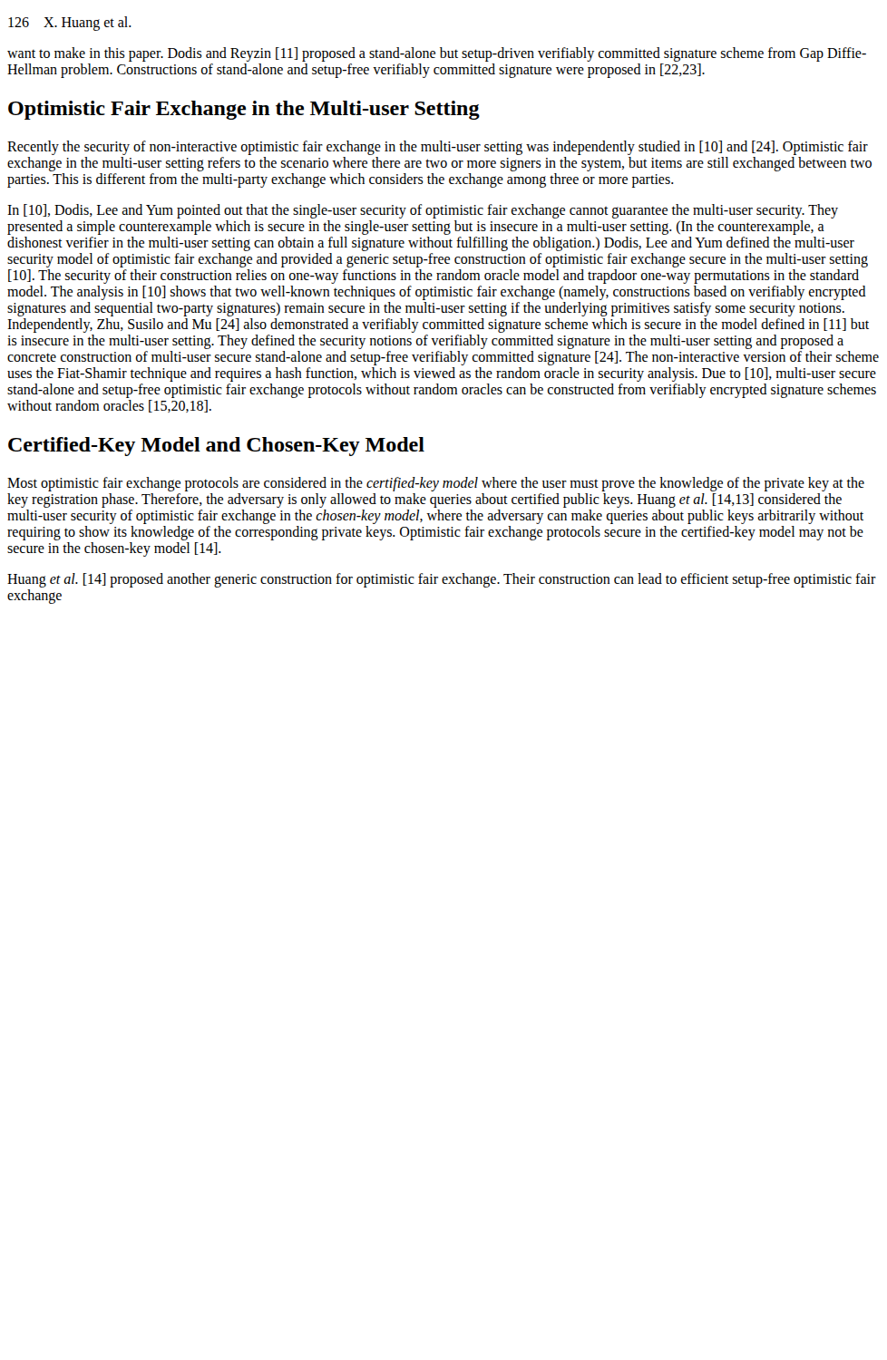126 X. Huang et al.
want to make in this paper. Dodis and Reyzin [11] proposed a stand-alone but setup-driven verifiably committed signature scheme from Gap Diffie-Hellman problem. Constructions of stand-alone and setup-free verifiably committed signature were proposed in [22,23].
Optimistic Fair Exchange in the Multi-user Setting
Recently the security of non-interactive optimistic fair exchange in the multi-user setting was independently studied in [10] and [24]. Optimistic fair exchange in the multi-user setting refers to the scenario where there are two or more signers in the system, but items are still exchanged between two parties. This is different from the multi-party exchange which considers the exchange among three or more parties.
In [10], Dodis, Lee and Yum pointed out that the single-user security of optimistic fair exchange cannot guarantee the multi-user security. They presented a simple counterexample which is secure in the single-user setting but is insecure in a multi-user setting. (In the counterexample, a dishonest verifier in the multi-user setting can obtain a full signature without fulfilling the obligation.) Dodis, Lee and Yum defined the multi-user security model of optimistic fair exchange and provided a generic setup-free construction of optimistic fair exchange secure in the multi-user setting [10]. The security of their construction relies on one-way functions in the random oracle model and trapdoor one-way permutations in the standard model. The analysis in [10] shows that two well-known techniques of optimistic fair exchange (namely, constructions based on verifiably encrypted signatures and sequential two-party signatures) remain secure in the multi-user setting if the underlying primitives satisfy some security notions. Independently, Zhu, Susilo and Mu [24] also demonstrated a verifiably committed signature scheme which is secure in the model defined in [11] but is insecure in the multi-user setting. They defined the security notions of verifiably committed signature in the multi-user setting and proposed a concrete construction of multi-user secure stand-alone and setup-free verifiably committed signature [24]. The non-interactive version of their scheme uses the Fiat-Shamir technique and requires a hash function, which is viewed as the random oracle in security analysis. Due to [10], multi-user secure stand-alone and setup-free optimistic fair exchange protocols without random oracles can be constructed from verifiably encrypted signature schemes without random oracles [15,20,18].
Certified-Key Model and Chosen-Key Model
Most optimistic fair exchange protocols are considered in the certified-key model where the user must prove the knowledge of the private key at the key registration phase. Therefore, the adversary is only allowed to make queries about certified public keys. Huang et al. [14,13] considered the multi-user security of optimistic fair exchange in the chosen-key model, where the adversary can make queries about public keys arbitrarily without requiring to show its knowledge of the corresponding private keys. Optimistic fair exchange protocols secure in the certified-key model may not be secure in the chosen-key model [14].
Huang et al. [14] proposed another generic construction for optimistic fair exchange. Their construction can lead to efficient setup-free optimistic fair exchange